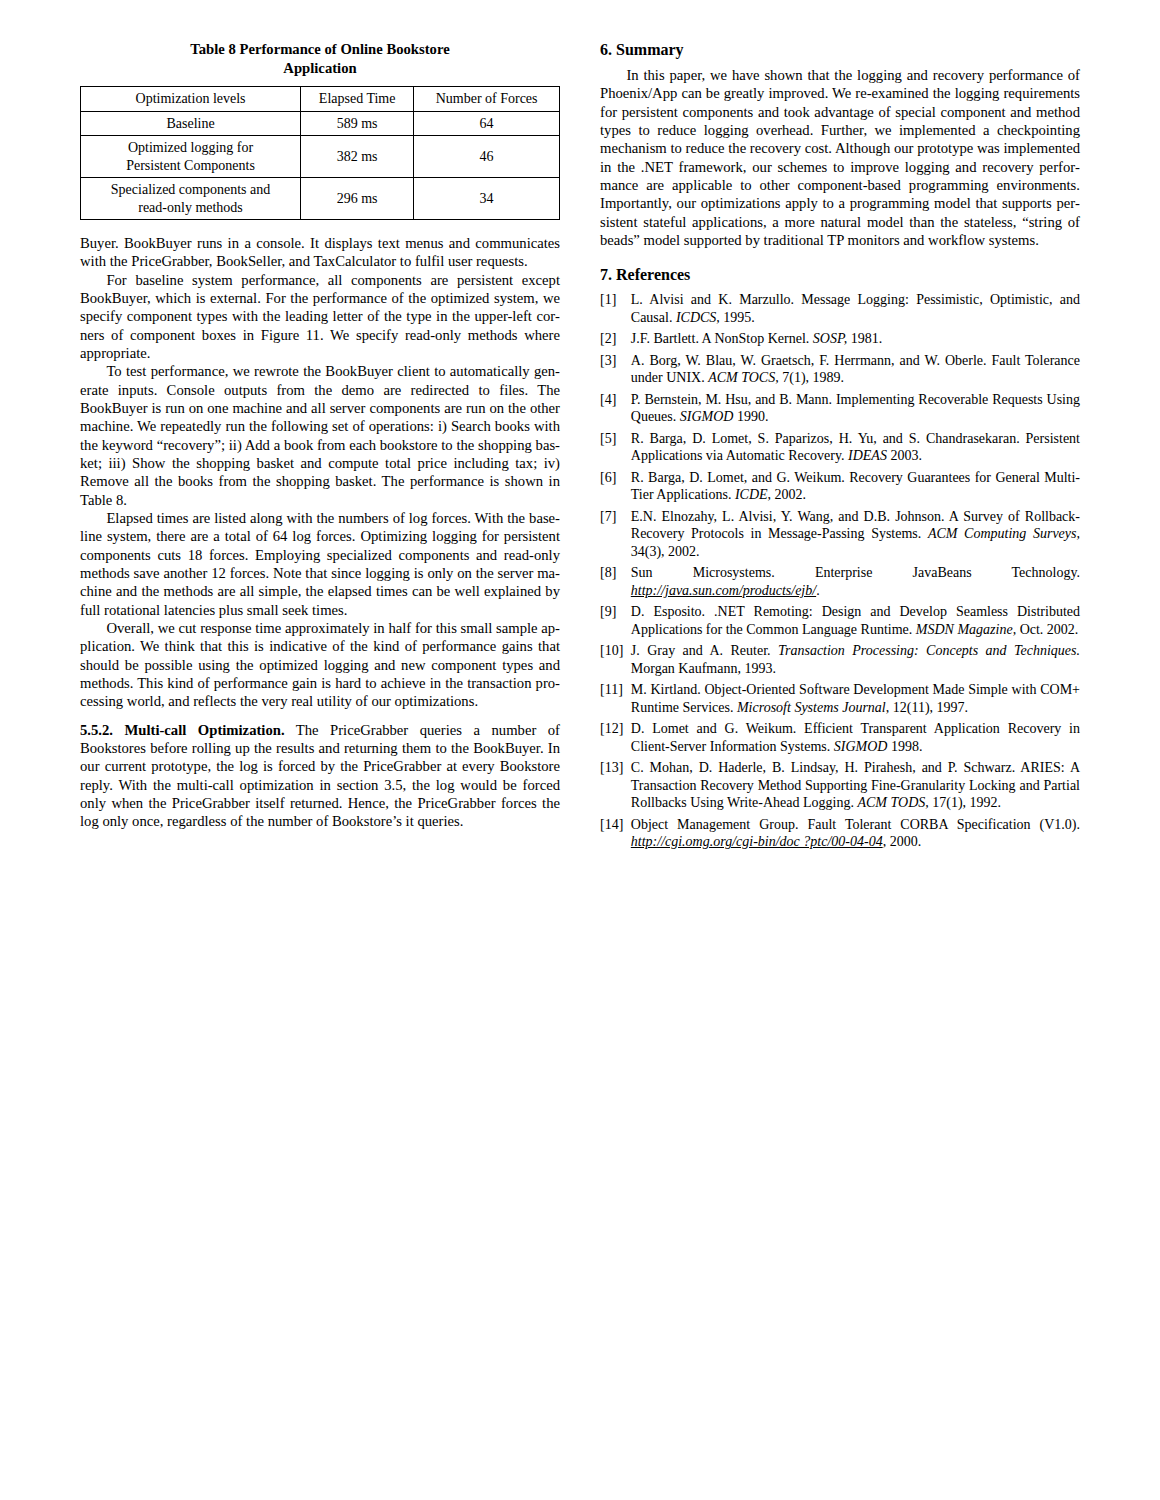Table 8 Performance of Online Bookstore
Application
| Optimization levels | Elapsed Time | Number of Forces |
| --- | --- | --- |
| Baseline | 589 ms | 64 |
| Optimized logging for Persistent Components | 382 ms | 46 |
| Specialized components and read-only methods | 296 ms | 34 |
Buyer. BookBuyer runs in a console. It displays text menus and communicates with the PriceGrabber, BookSeller, and TaxCalculator to fulfil user requests.
For baseline system performance, all components are persistent except BookBuyer, which is external. For the performance of the optimized system, we specify component types with the leading letter of the type in the upper-left corners of component boxes in Figure 11. We specify read-only methods where appropriate.
To test performance, we rewrote the BookBuyer client to automatically generate inputs. Console outputs from the demo are redirected to files. The BookBuyer is run on one machine and all server components are run on the other machine. We repeatedly run the following set of operations: i) Search books with the keyword “recovery”; ii) Add a book from each bookstore to the shopping basket; iii) Show the shopping basket and compute total price including tax; iv) Remove all the books from the shopping basket. The performance is shown in Table 8.
Elapsed times are listed along with the numbers of log forces. With the baseline system, there are a total of 64 log forces. Optimizing logging for persistent components cuts 18 forces. Employing specialized components and read-only methods save another 12 forces. Note that since logging is only on the server machine and the methods are all simple, the elapsed times can be well explained by full rotational latencies plus small seek times.
Overall, we cut response time approximately in half for this small sample application. We think that this is indicative of the kind of performance gains that should be possible using the optimized logging and new component types and methods. This kind of performance gain is hard to achieve in the transaction processing world, and reflects the very real utility of our optimizations.
5.5.2. Multi-call Optimization. The PriceGrabber queries a number of Bookstores before rolling up the results and returning them to the BookBuyer. In our current prototype, the log is forced by the PriceGrabber at every Bookstore reply. With the multi-call optimization in section 3.5, the log would be forced only when the PriceGrabber itself returned. Hence, the PriceGrabber forces the log only once, regardless of the number of Bookstore’s it queries.
6. Summary
In this paper, we have shown that the logging and recovery performance of Phoenix/App can be greatly improved. We re-examined the logging requirements for persistent components and took advantage of special component and method types to reduce logging overhead. Further, we implemented a checkpointing mechanism to reduce the recovery cost. Although our prototype was implemented in the .NET framework, our schemes to improve logging and recovery performance are applicable to other component-based programming environments. Importantly, our optimizations apply to a programming model that supports persistent stateful applications, a more natural model than the stateless, “string of beads” model supported by traditional TP monitors and workflow systems.
7. References
[1] L. Alvisi and K. Marzullo. Message Logging: Pessimistic, Optimistic, and Causal. ICDCS, 1995.
[2] J.F. Bartlett. A NonStop Kernel. SOSP, 1981.
[3] A. Borg, W. Blau, W. Graetsch, F. Herrmann, and W. Oberle. Fault Tolerance under UNIX. ACM TOCS, 7(1), 1989.
[4] P. Bernstein, M. Hsu, and B. Mann. Implementing Recoverable Requests Using Queues. SIGMOD 1990.
[5] R. Barga, D. Lomet, S. Paparizos, H. Yu, and S. Chandrasekaran. Persistent Applications via Automatic Recovery. IDEAS 2003.
[6] R. Barga, D. Lomet, and G. Weikum. Recovery Guarantees for General Multi-Tier Applications. ICDE, 2002.
[7] E.N. Elnozahy, L. Alvisi, Y. Wang, and D.B. Johnson. A Survey of Rollback-Recovery Protocols in Message-Passing Systems. ACM Computing Surveys, 34(3), 2002.
[8] Sun Microsystems. Enterprise JavaBeans Technology. http://java.sun.com/products/ejb/.
[9] D. Esposito. .NET Remoting: Design and Develop Seamless Distributed Applications for the Common Language Runtime. MSDN Magazine, Oct. 2002.
[10] J. Gray and A. Reuter. Transaction Processing: Concepts and Techniques. Morgan Kaufmann, 1993.
[11] M. Kirtland. Object-Oriented Software Development Made Simple with COM+ Runtime Services. Microsoft Systems Journal, 12(11), 1997.
[12] D. Lomet and G. Weikum. Efficient Transparent Application Recovery in Client-Server Information Systems. SIGMOD 1998.
[13] C. Mohan, D. Haderle, B. Lindsay, H. Pirahesh, and P. Schwarz. ARIES: A Transaction Recovery Method Supporting Fine-Granularity Locking and Partial Rollbacks Using Write-Ahead Logging. ACM TODS, 17(1), 1992.
[14] Object Management Group. Fault Tolerant CORBA Specification (V1.0). http://cgi.omg.org/cgi-bin/doc ?ptc/00-04-04, 2000.